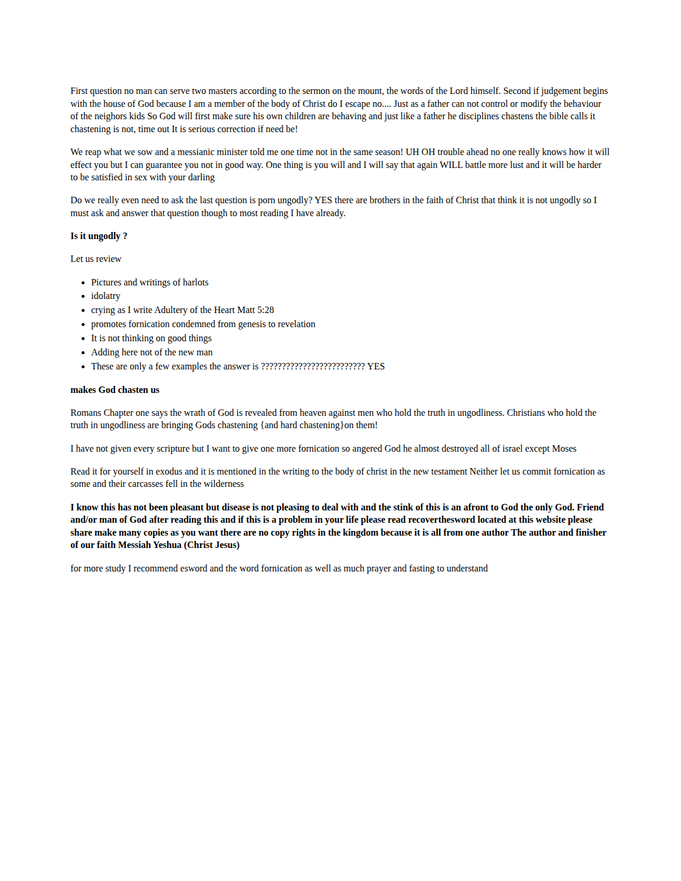First question no man can serve two masters according to the sermon on the mount, the words of the Lord himself. Second if judgement begins with the house of God because I am a member of the body of Christ do I escape no.... Just as a father can not control or modify the behaviour of the neighors kids So God will first make sure his own children are behaving and just like a father he disciplines chastens the bible calls it chastening is not, time out It is serious correction if need be!
We reap what we sow and a messianic minister told me one time not in the same season! UH OH trouble ahead no one really knows how it will effect you but I can guarantee you not in good way. One thing is you will and I will say that again WILL battle more lust and it will be harder to be satisfied in sex with your darling
Do we really even need to ask the last question is porn ungodly? YES there are brothers in the faith of Christ that think it is not ungodly so I must ask and answer that question though to most reading I have already.
Is it ungodly ?
Let us review
Pictures and writings of harlots
idolatry
crying as I write Adultery of the Heart Matt 5:28
promotes fornication condemned from genesis to revelation
It is not thinking on good things
Adding here not of the new man
These are only a few examples the answer is ????????????????????????? YES
makes God chasten us
Romans Chapter one says the wrath of God is revealed from heaven against men who hold the truth in ungodliness. Christians who hold the truth in ungodliness are bringing Gods chastening {and hard chastening}on them!
I have not given every scripture but I want to give one more fornication so angered God he almost destroyed all of israel except Moses
Read it for yourself in exodus and it is mentioned in the writing to the body of christ in the new testament Neither let us commit fornication as some and their carcasses fell in the wilderness
I know this has not been pleasant but disease is not pleasing to deal with and the stink of this is an afront to God the only God. Friend and/or man of God after reading this and if this is a problem in your life please read recoverthesword located at this website please share make many copies as you want there are no copy rights in the kingdom because it is all from one author The author and finisher of our faith Messiah Yeshua (Christ Jesus)
for more study I recommend esword and the word fornication as well as much prayer and fasting to understand